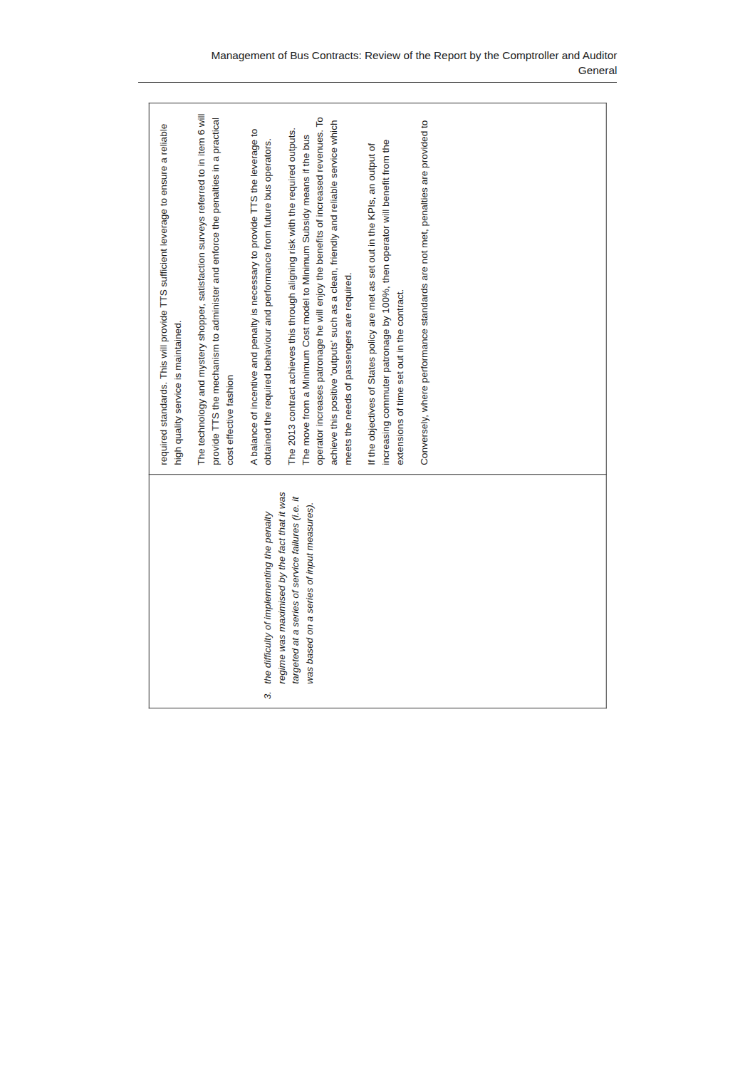Management of Bus Contracts: Review of the Report by the Comptroller and Auditor
General
| 3. the difficulty of implementing the penalty regime was maximised by the fact that it was targeted at a series of service failures (i.e. it was based on a series of input measures). | required standards. This will provide TTS sufficient leverage to ensure a reliable high quality service is maintained. The technology and mystery shopper, satisfaction surveys referred to in item 6 will provide TTS the mechanism to administer and enforce the penalties in a practical cost effective fashion A balance of incentive and penalty is necessary to provide TTS the leverage to obtained the required behaviour and performance from future bus operators. The 2013 contract achieves this through aligning risk with the required outputs. The move from a Minimum Cost model to Minimum Subsidy means if the bus operator increases patronage he will enjoy the benefits of increased revenues. To achieve this positive 'outputs' such as a clean, friendly and reliable service which meets the needs of passengers are required. If the objectives of States policy are met as set out in the KPIs, an output of increasing commuter patronage by 100%, then operator will benefit from the extensions of time set out in the contract. Conversely, where performance standards are not met, penalties are provided to |